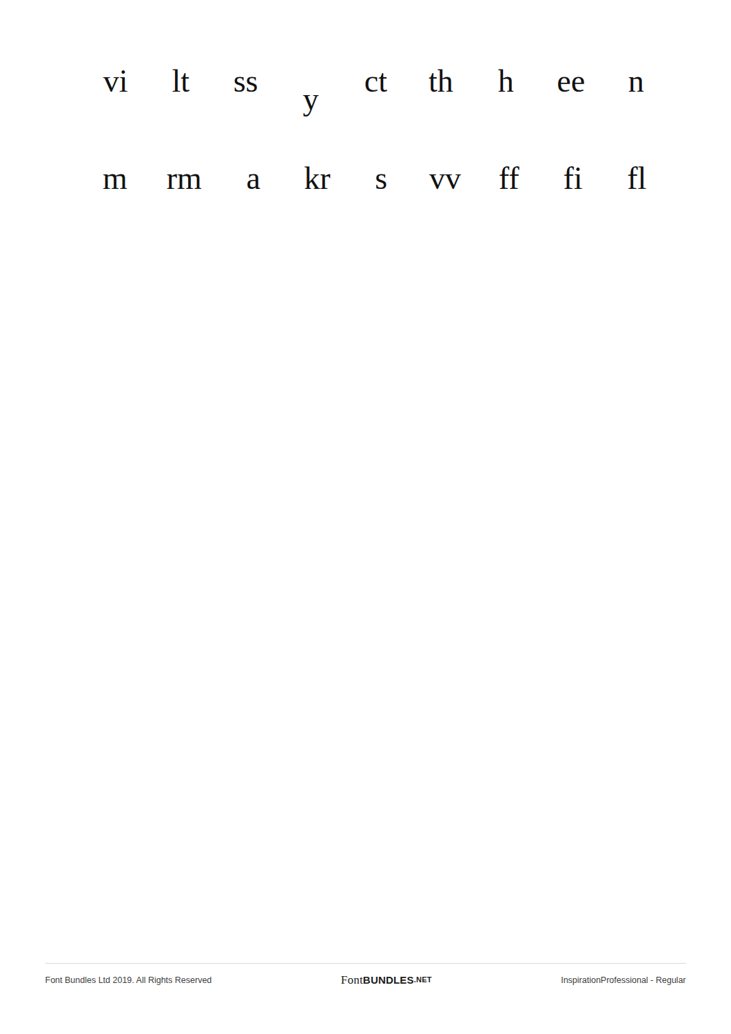vi lt ss y ct th h ee n
m rm a kr s vv ff fi fl
Font Bundles Ltd 2019. All Rights Reserved
Font BUNDLES.NET
InspirationProfessional - Regular